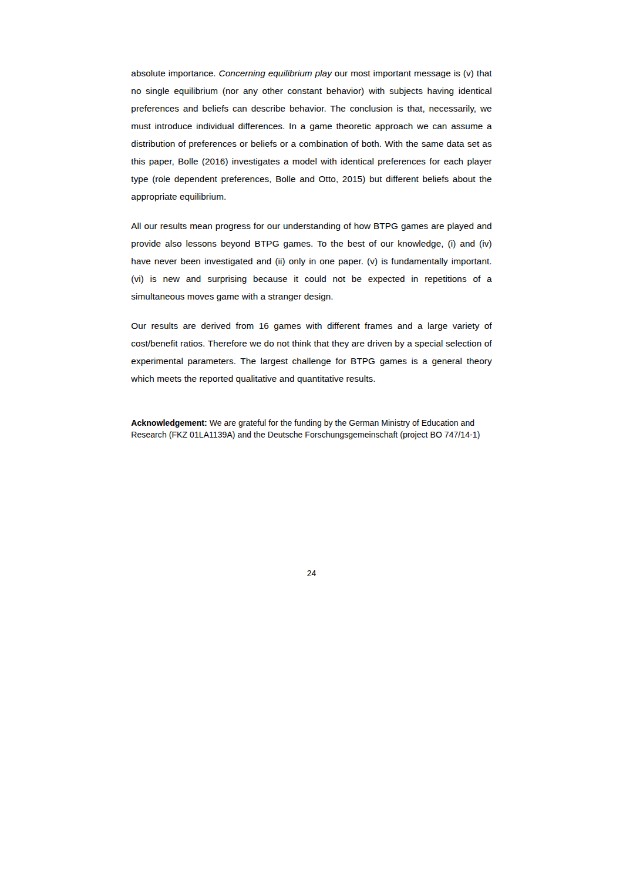absolute importance. Concerning equilibrium play our most important message is (v) that no single equilibrium (nor any other constant behavior) with subjects having identical preferences and beliefs can describe behavior. The conclusion is that, necessarily, we must introduce individual differences. In a game theoretic approach we can assume a distribution of preferences or beliefs or a combination of both. With the same data set as this paper, Bolle (2016) investigates a model with identical preferences for each player type (role dependent preferences, Bolle and Otto, 2015) but different beliefs about the appropriate equilibrium.
All our results mean progress for our understanding of how BTPG games are played and provide also lessons beyond BTPG games. To the best of our knowledge, (i) and (iv) have never been investigated and (ii) only in one paper. (v) is fundamentally important. (vi) is new and surprising because it could not be expected in repetitions of a simultaneous moves game with a stranger design.
Our results are derived from 16 games with different frames and a large variety of cost/benefit ratios. Therefore we do not think that they are driven by a special selection of experimental parameters. The largest challenge for BTPG games is a general theory which meets the reported qualitative and quantitative results.
Acknowledgement: We are grateful for the funding by the German Ministry of Education and Research (FKZ 01LA1139A) and the Deutsche Forschungsgemeinschaft (project BO 747/14-1)
24